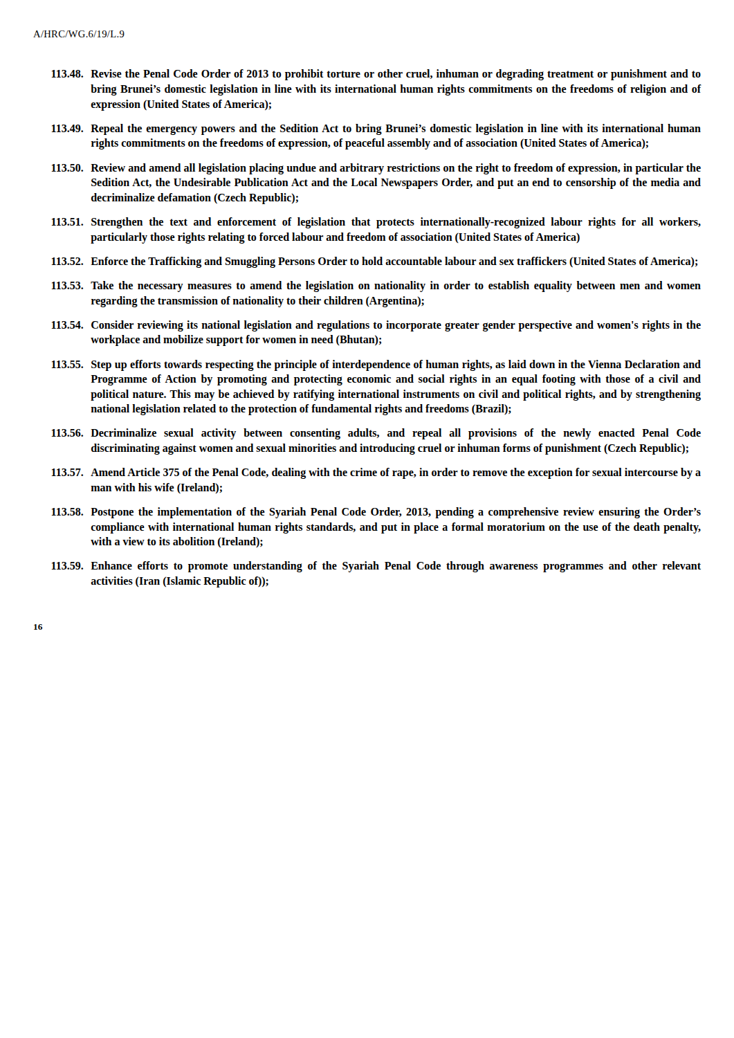A/HRC/WG.6/19/L.9
113.48.
Revise the Penal Code Order of 2013 to prohibit torture or other cruel, inhuman or degrading treatment or punishment and to bring Brunei’s domestic legislation in line with its international human rights commitments on the freedoms of religion and of expression (United States of America);
113.49.
Repeal the emergency powers and the Sedition Act to bring Brunei’s domestic legislation in line with its international human rights commitments on the freedoms of expression, of peaceful assembly and of association (United States of America);
113.50.
Review and amend all legislation placing undue and arbitrary restrictions on the right to freedom of expression, in particular the Sedition Act, the Undesirable Publication Act and the Local Newspapers Order, and put an end to censorship of the media and decriminalize defamation (Czech Republic);
113.51.
Strengthen the text and enforcement of legislation that protects internationally-recognized labour rights for all workers, particularly those rights relating to forced labour and freedom of association (United States of America)
113.52.
Enforce the Trafficking and Smuggling Persons Order to hold accountable labour and sex traffickers (United States of America);
113.53.
Take the necessary measures to amend the legislation on nationality in order to establish equality between men and women regarding the transmission of nationality to their children (Argentina);
113.54.
Consider reviewing its national legislation and regulations to incorporate greater gender perspective and women's rights in the workplace and mobilize support for women in need (Bhutan);
113.55.
Step up efforts towards respecting the principle of interdependence of human rights, as laid down in the Vienna Declaration and Programme of Action by promoting and protecting economic and social rights in an equal footing with those of a civil and political nature. This may be achieved by ratifying international instruments on civil and political rights, and by strengthening national legislation related to the protection of fundamental rights and freedoms (Brazil);
113.56.
Decriminalize sexual activity between consenting adults, and repeal all provisions of the newly enacted Penal Code discriminating against women and sexual minorities and introducing cruel or inhuman forms of punishment (Czech Republic);
113.57.
Amend Article 375 of the Penal Code, dealing with the crime of rape, in order to remove the exception for sexual intercourse by a man with his wife (Ireland);
113.58.
Postpone the implementation of the Syariah Penal Code Order, 2013, pending a comprehensive review ensuring the Order’s compliance with international human rights standards, and put in place a formal moratorium on the use of the death penalty, with a view to its abolition (Ireland);
113.59.
Enhance efforts to promote understanding of the Syariah Penal Code through awareness programmes and other relevant activities (Iran (Islamic Republic of));
16